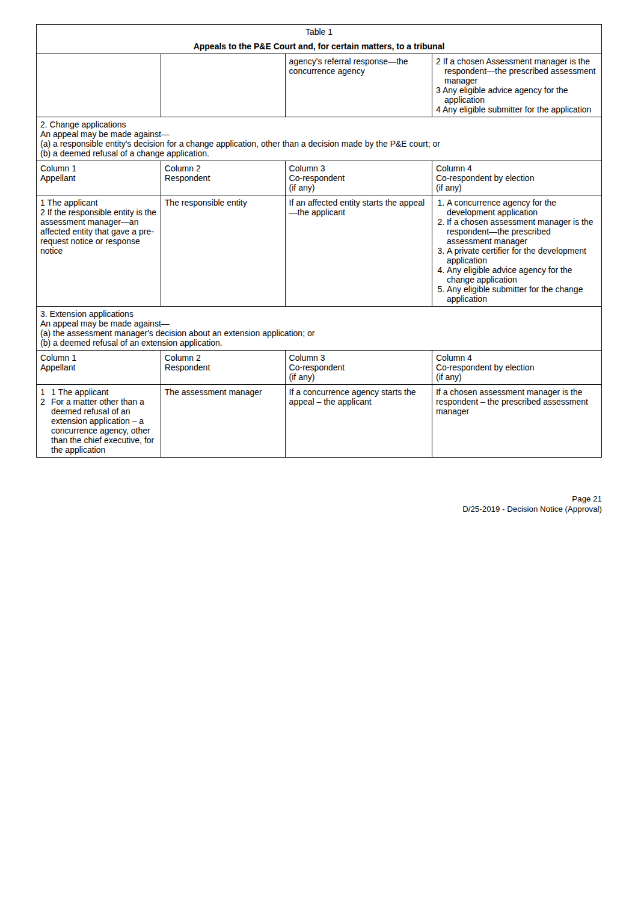| Table 1 |
| Appeals to the P&E Court and, for certain matters, to a tribunal |
| | | agency's referral response—the concurrence agency | 2 If a chosen Assessment manager is the respondent—the prescribed assessment manager 3 Any eligible advice agency for the application 4 Any eligible submitter for the application |
| 2. Change applications An appeal may be made against— (a) a responsible entity's decision for a change application, other than a decision made by the P&E court; or (b) a deemed refusal of a change application. |
| Column 1 Appellant | Column 2 Respondent | Column 3 Co-respondent (if any) | Column 4 Co-respondent by election (if any) |
| 1 The applicant 2 If the responsible entity is the assessment manager—an affected entity that gave a pre-request notice or response notice | The responsible entity | If an affected entity starts the appeal—the applicant | A concurrence agency for the development application If a chosen assessment manager is the respondent—the prescribed assessment manager A private certifier for the development application Any eligible advice agency for the change application Any eligible submitter for the change application |
| 3. Extension applications An appeal may be made against— (a) the assessment manager's decision about an extension application; or (b) a deemed refusal of an extension application. |
| Column 1 Appellant | Column 2 Respondent | Column 3 Co-respondent (if any) | Column 4 Co-respondent by election (if any) |
| / 1 / 1 The applicant / / 2 / For a matter other than a deemed refusal of an extension application – a concurrence agency, other than the chief executive, for the application / | The assessment manager | If a concurrence agency starts the appeal – the applicant | If a chosen assessment manager is the respondent – the prescribed assessment manager |
Page 21
D/25-2019 - Decision Notice (Approval)